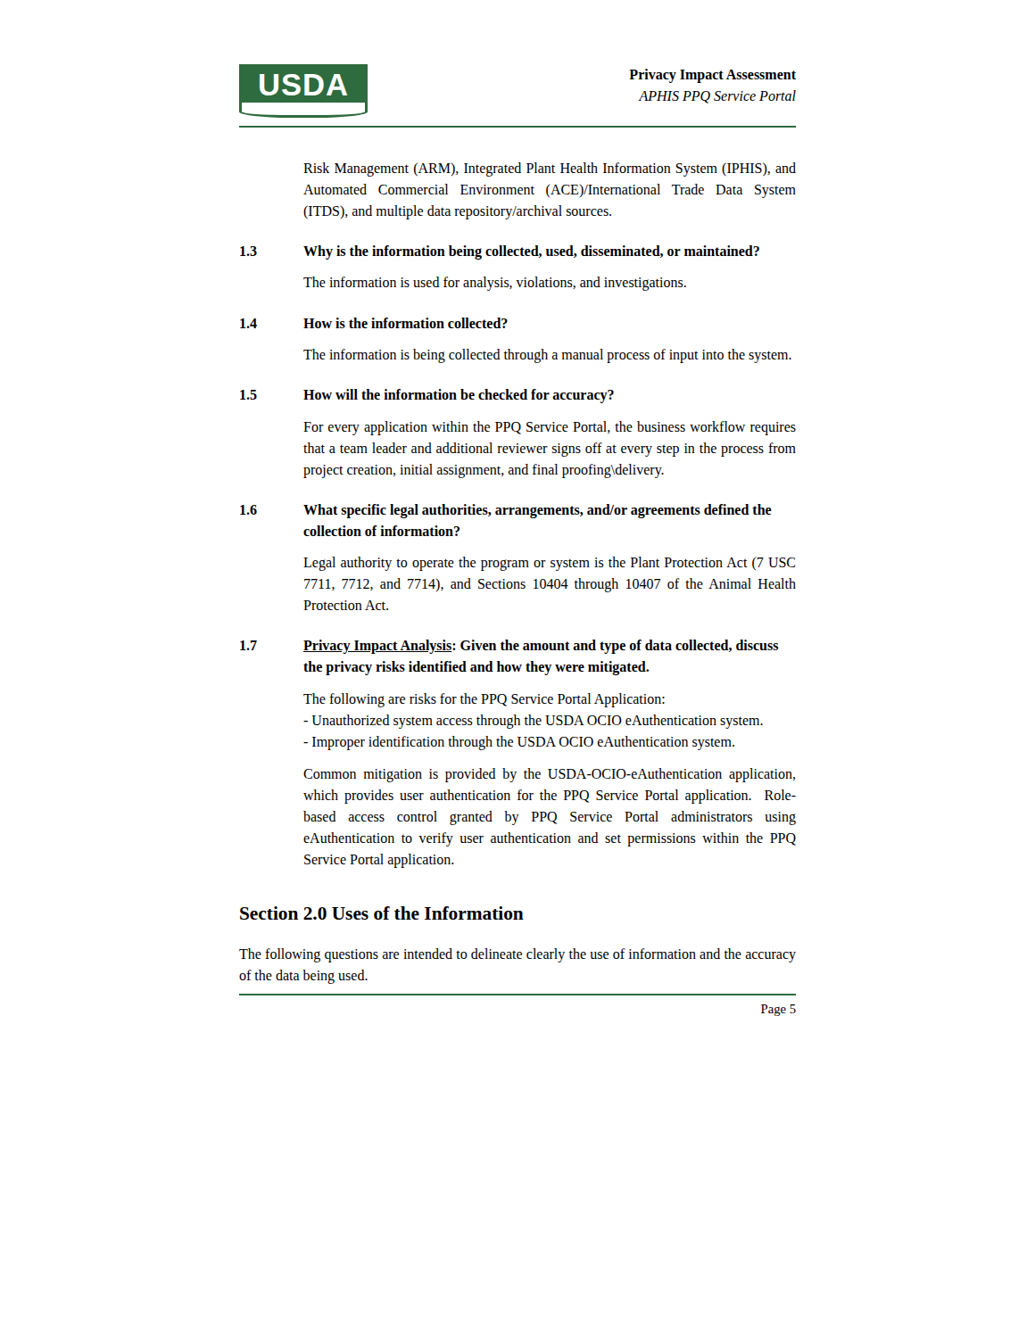USDA
Privacy Impact Assessment
APHIS PPQ Service Portal
Risk Management (ARM), Integrated Plant Health Information System (IPHIS), and Automated Commercial Environment (ACE)/International Trade Data System (ITDS), and multiple data repository/archival sources.
1.3 Why is the information being collected, used, disseminated, or maintained?
The information is used for analysis, violations, and investigations.
1.4 How is the information collected?
The information is being collected through a manual process of input into the system.
1.5 How will the information be checked for accuracy?
For every application within the PPQ Service Portal, the business workflow requires that a team leader and additional reviewer signs off at every step in the process from project creation, initial assignment, and final proofing\delivery.
1.6 What specific legal authorities, arrangements, and/or agreements defined the collection of information?
Legal authority to operate the program or system is the Plant Protection Act (7 USC 7711, 7712, and 7714), and Sections 10404 through 10407 of the Animal Health Protection Act.
1.7 Privacy Impact Analysis: Given the amount and type of data collected, discuss the privacy risks identified and how they were mitigated.
The following are risks for the PPQ Service Portal Application:
- Unauthorized system access through the USDA OCIO eAuthentication system.
- Improper identification through the USDA OCIO eAuthentication system.
Common mitigation is provided by the USDA-OCIO-eAuthentication application, which provides user authentication for the PPQ Service Portal application. Role-based access control granted by PPQ Service Portal administrators using eAuthentication to verify user authentication and set permissions within the PPQ Service Portal application.
Section 2.0 Uses of the Information
The following questions are intended to delineate clearly the use of information and the accuracy of the data being used.
Page 5